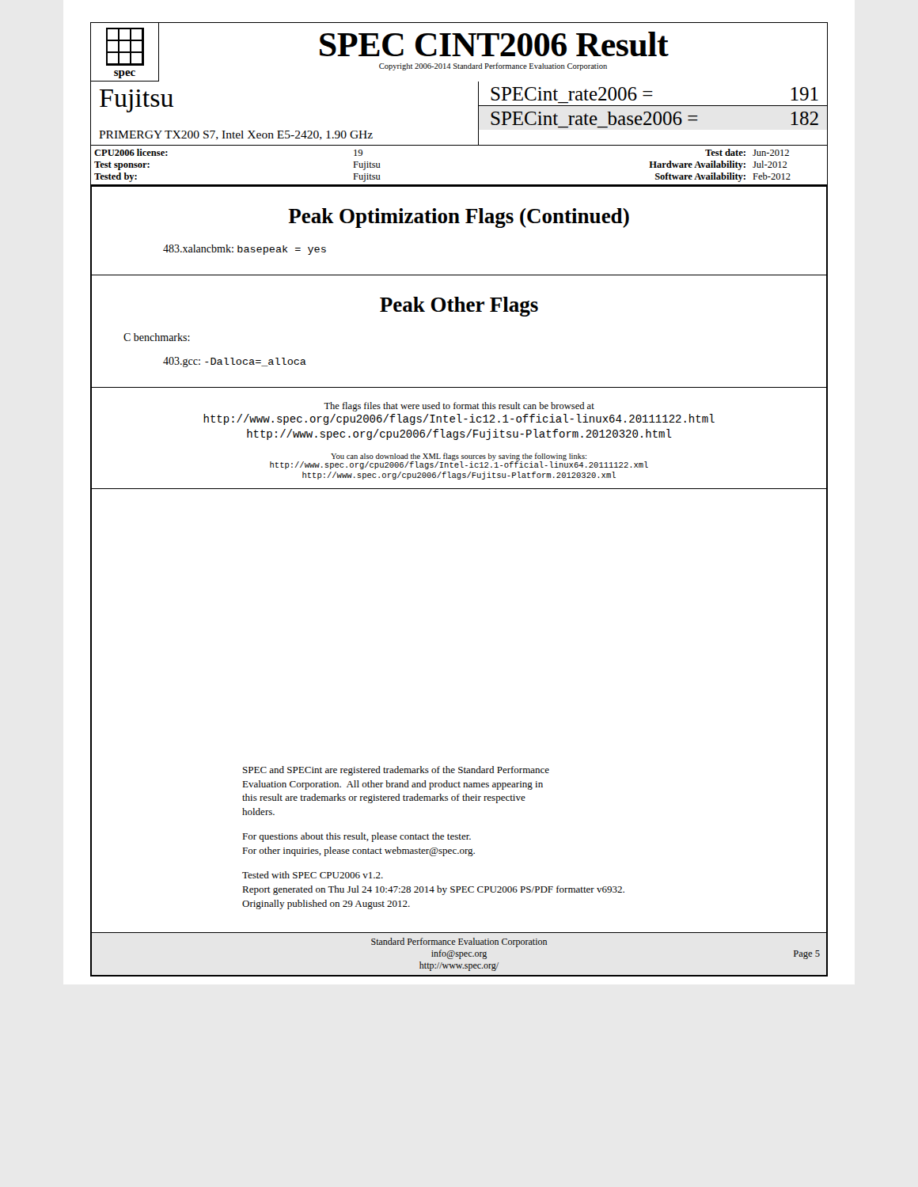spec
SPEC CINT2006 Result
Copyright 2006-2014 Standard Performance Evaluation Corporation
Fujitsu
PRIMERGY TX200 S7, Intel Xeon E5-2420, 1.90 GHz
SPECint_rate2006 = 191
SPECint_rate_base2006 = 182
| CPU2006 license: | 19 |
| Test sponsor: | Fujitsu |
| Tested by: | Fujitsu |
| Test date: | Jun-2012 |
| Hardware Availability: | Jul-2012 |
| Software Availability: | Feb-2012 |
Peak Optimization Flags (Continued)
483.xalancbmk: basepeak = yes
Peak Other Flags
C benchmarks:
403.gcc: -Dalloca=_alloca
The flags files that were used to format this result can be browsed at http://www.spec.org/cpu2006/flags/Intel-ic12.1-official-linux64.20111122.html http://www.spec.org/cpu2006/flags/Fujitsu-Platform.20120320.html
You can also download the XML flags sources by saving the following links: http://www.spec.org/cpu2006/flags/Intel-ic12.1-official-linux64.20111122.xml http://www.spec.org/cpu2006/flags/Fujitsu-Platform.20120320.xml
SPEC and SPECint are registered trademarks of the Standard Performance
Evaluation Corporation. All other brand and product names appearing in
this result are trademarks or registered trademarks of their respective
holders.
For questions about this result, please contact the tester.
For other inquiries, please contact webmaster@spec.org.
Tested with SPEC CPU2006 v1.2.
Report generated on Thu Jul 24 10:47:28 2014 by SPEC CPU2006 PS/PDF formatter v6932.
Originally published on 29 August 2012.
Standard Performance Evaluation Corporation
info@spec.org
http://www.spec.org/
Page 5